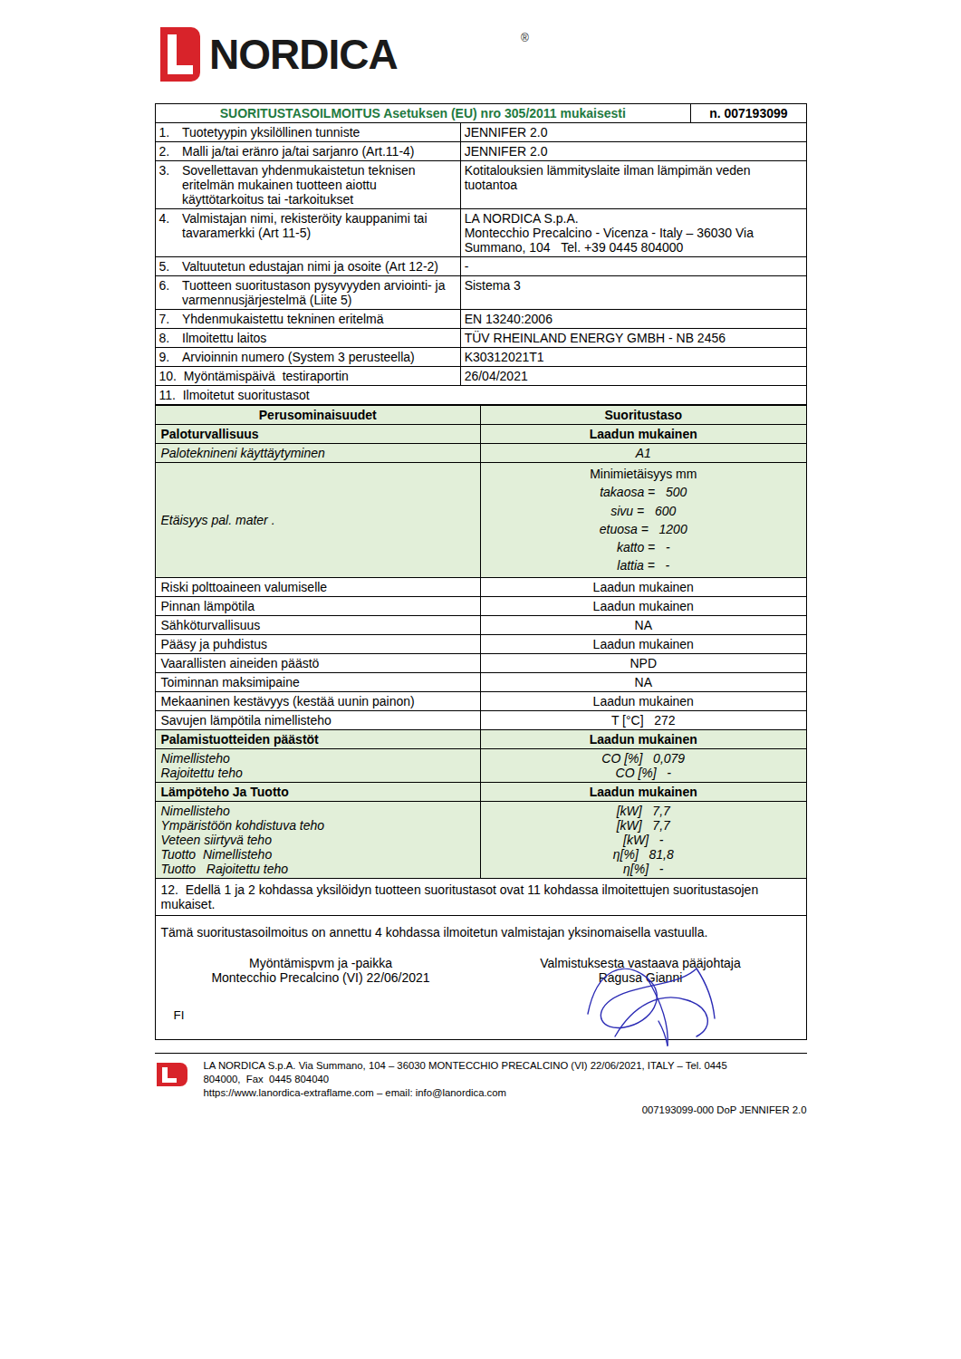NORDICA ®
| SUORITUSTASOILMOITUS Asetuksen (EU) nro 305/2011 mukaisesti | n. 007193099 |
| 1. | Tuotetyypin yksilöllinen tunniste | JENNIFER 2.0 |
| 2. | Malli ja/tai eränro ja/tai sarjanro (Art.11-4) | JENNIFER 2.0 |
| 3. | Sovellettavan yhdenmukaistetun teknisen eritelmän mukainen tuotteen aiottu käyttötarkoitus tai -tarkoitukset | Kotitalouksien lämmityslaite ilman lämpimän veden tuotantoa |
| 4. | Valmistajan nimi, rekisteröity kauppanimi tai tavaramerkki (Art 11-5) | LA NORDICA S.p.A. Montecchio Precalcino - Vicenza - Italy – 36030 Via Summano, 104 Tel. +39 0445 804000 |
| 5. | Valtuutetun edustajan nimi ja osoite (Art 12-2) | - |
| 6. | Tuotteen suoritustason pysyvyyden arviointi- ja varmennusjärjestelmä (Liite 5) | Sistema 3 |
| 7. | Yhdenmukaistettu tekninen eritelmä | EN 13240:2006 |
| 8. | Ilmoitettu laitos | TÜV RHEINLAND ENERGY GMBH - NB 2456 |
| 9. | Arvioinnin numero (System 3 perusteella) | K30312021T1 |
| 10. Myöntämispäivä testiraportin | 26/04/2021 |
| 11. Ilmoitetut suoritustasot |
| Perusominaisuudet | Suoritustaso |
| Paloturvallisuus | Laadun mukainen |
| Paloteknineni käyttäytyminen | A1 |
| Etäisyys pal. mater . | Minimietäisyys mm takaosa = 500 sivu = 600 etuosa = 1200 katto = - lattia = - |
| Riski polttoaineen valumiselle | Laadun mukainen |
| Pinnan lämpötila | Laadun mukainen |
| Sähköturvallisuus | NA |
| Pääsy ja puhdistus | Laadun mukainen |
| Vaarallisten aineiden päästö | NPD |
| Toiminnan maksimipaine | NA |
| Mekaaninen kestävyys (kestää uunin painon) | Laadun mukainen |
| Savujen lämpötila nimellisteho | T [°C] 272 |
| Palamistuotteiden päästöt | Laadun mukainen |
| Nimellisteho Rajoitettu teho | CO [%] 0,079 CO [%] - |
| Lämpöteho Ja Tuotto | Laadun mukainen |
| Nimellisteho Ympäristöön kohdistuva teho Veteen siirtyvä teho Tuotto Nimellisteho Tuotto Rajoitettu teho | [kW] 7,7 [kW] 7,7 [kW] - η[%] 81,8 η[%] - |
12. Edellä 1 ja 2 kohdassa yksilöidyn tuotteen suoritustasot ovat 11 kohdassa ilmoitettujen suoritustasojen mukaiset.
Tämä suoritustasoilmoitus on annettu 4 kohdassa ilmoitetun valmistajan yksinomaisella vastuulla.
| Myöntämispvm ja -paikka Montecchio Precalcino (VI) 22/06/2021 | Valmistuksesta vastaava pääjohtaja Ragusa Gianni |
FI
LA NORDICA S.p.A. Via Summano, 104 – 36030 MONTECCHIO PRECALCINO (VI) 22/06/2021, ITALY – Tel. 0445 804000, Fax 0445 804040
https://www.lanordica-extraflame.com – email: info@lanordica.com
007193099-000 DoP JENNIFER 2.0